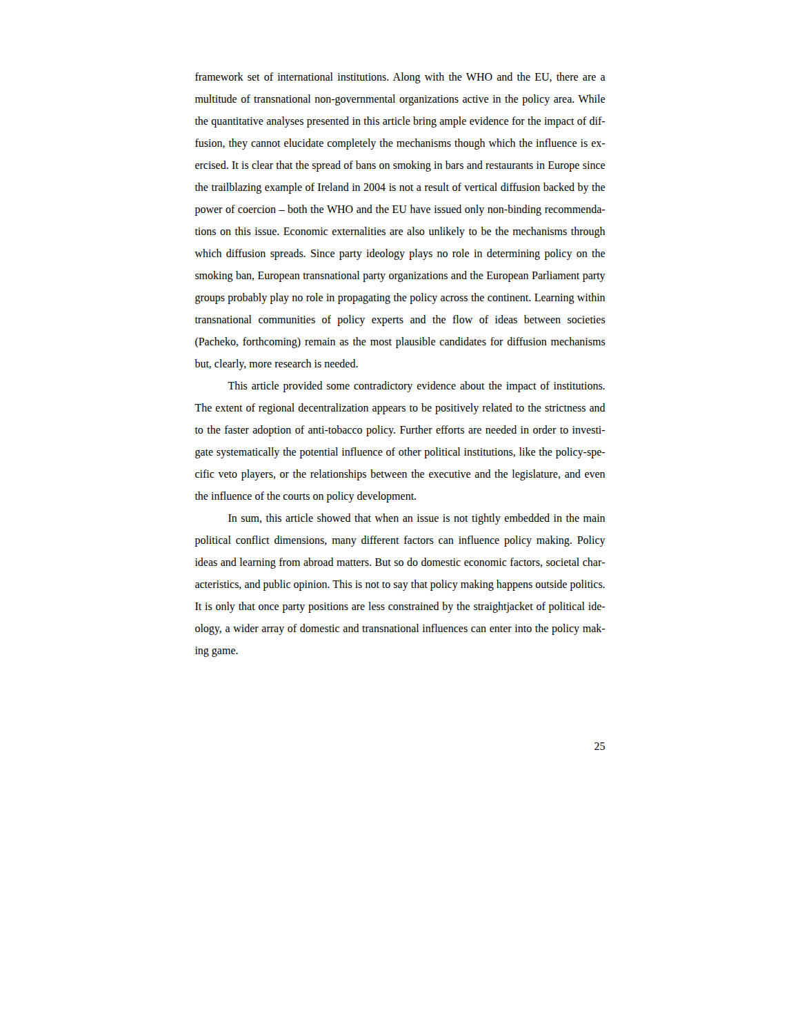framework set of international institutions. Along with the WHO and the EU, there are a multitude of transnational non-governmental organizations active in the policy area. While the quantitative analyses presented in this article bring ample evidence for the impact of diffusion, they cannot elucidate completely the mechanisms though which the influence is exercised. It is clear that the spread of bans on smoking in bars and restaurants in Europe since the trailblazing example of Ireland in 2004 is not a result of vertical diffusion backed by the power of coercion – both the WHO and the EU have issued only non-binding recommendations on this issue. Economic externalities are also unlikely to be the mechanisms through which diffusion spreads. Since party ideology plays no role in determining policy on the smoking ban, European transnational party organizations and the European Parliament party groups probably play no role in propagating the policy across the continent. Learning within transnational communities of policy experts and the flow of ideas between societies (Pacheko, forthcoming) remain as the most plausible candidates for diffusion mechanisms but, clearly, more research is needed.
This article provided some contradictory evidence about the impact of institutions. The extent of regional decentralization appears to be positively related to the strictness and to the faster adoption of anti-tobacco policy. Further efforts are needed in order to investigate systematically the potential influence of other political institutions, like the policy-specific veto players, or the relationships between the executive and the legislature, and even the influence of the courts on policy development.
In sum, this article showed that when an issue is not tightly embedded in the main political conflict dimensions, many different factors can influence policy making. Policy ideas and learning from abroad matters. But so do domestic economic factors, societal characteristics, and public opinion. This is not to say that policy making happens outside politics. It is only that once party positions are less constrained by the straightjacket of political ideology, a wider array of domestic and transnational influences can enter into the policy making game.
25